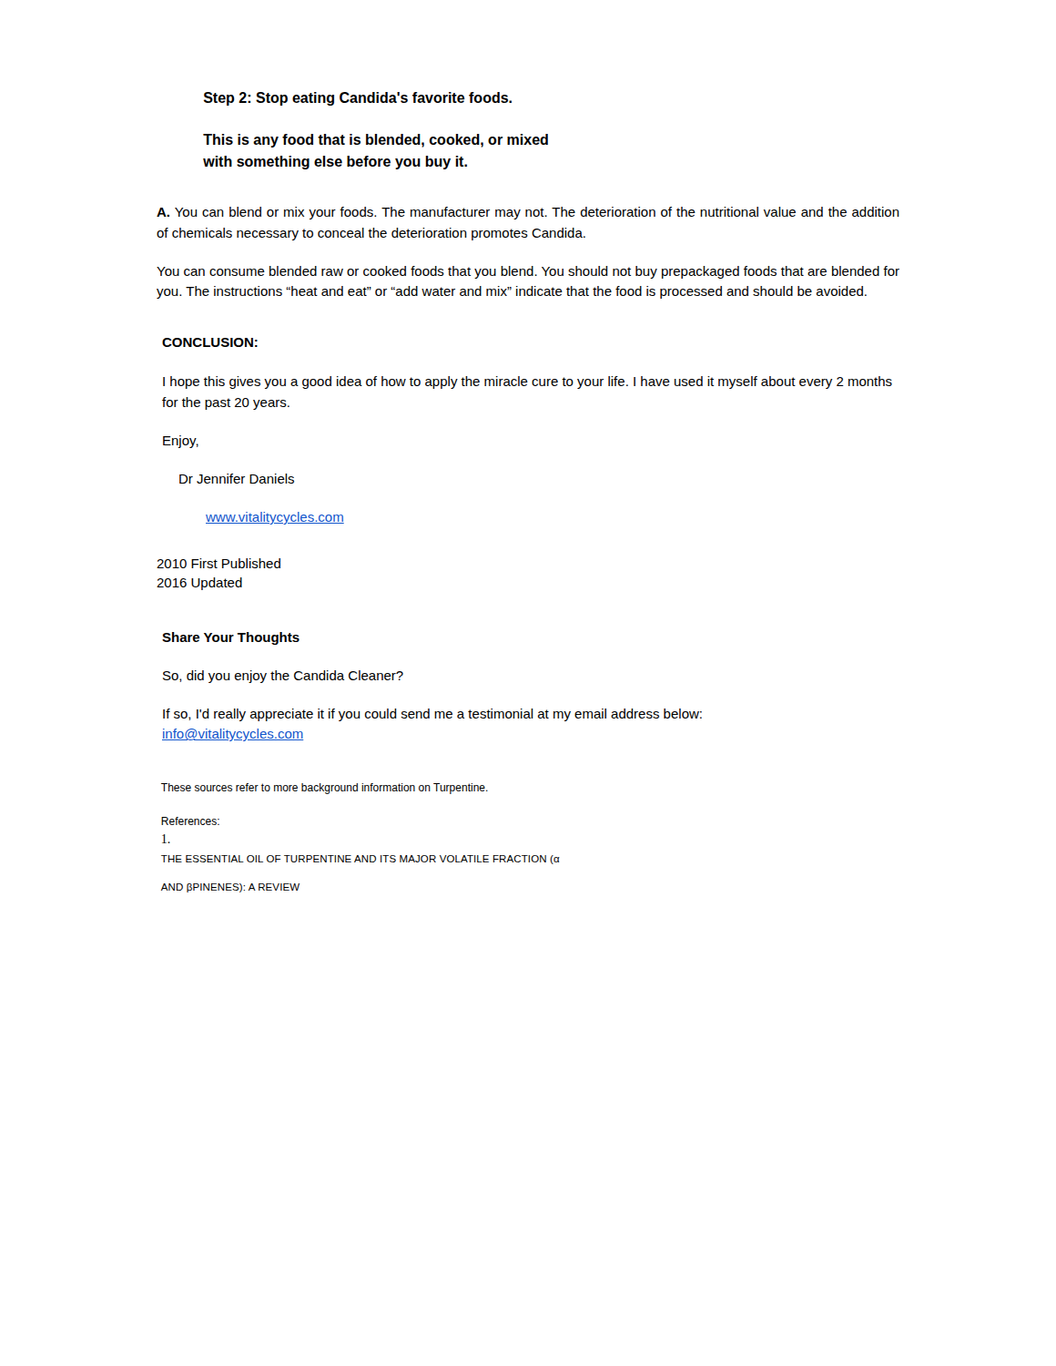Step 2: Stop eating Candida's favorite foods.
This is any food that is blended, cooked, or mixed with something else before you buy it.
A. You can blend or mix your foods. The manufacturer may not. The deterioration of the nutritional value and the addition of chemicals necessary to conceal the deterioration promotes Candida.
You can consume blended raw or cooked foods that you blend. You should not buy prepackaged foods that are blended for you. The instructions “heat and eat” or “add water and mix” indicate that the food is processed and should be avoided.
CONCLUSION:
I hope this gives you a good idea of how to apply the miracle cure to your life. I have used it myself about every 2 months for the past 20 years.
Enjoy,
Dr Jennifer Daniels
www.vitalitycycles.com
2010 First Published
2016 Updated
Share Your Thoughts
So, did you enjoy the Candida Cleaner?
If so, I'd really appreciate it if you could send me a testimonial at my email address below:
info@vitalitycycles.com
These sources refer to more background information on Turpentine.
References:
1.
THE ESSENTIAL OIL OF TURPENTINE AND ITS MAJOR VOLATILE FRACTION (α
AND βPINENES): A REVIEW